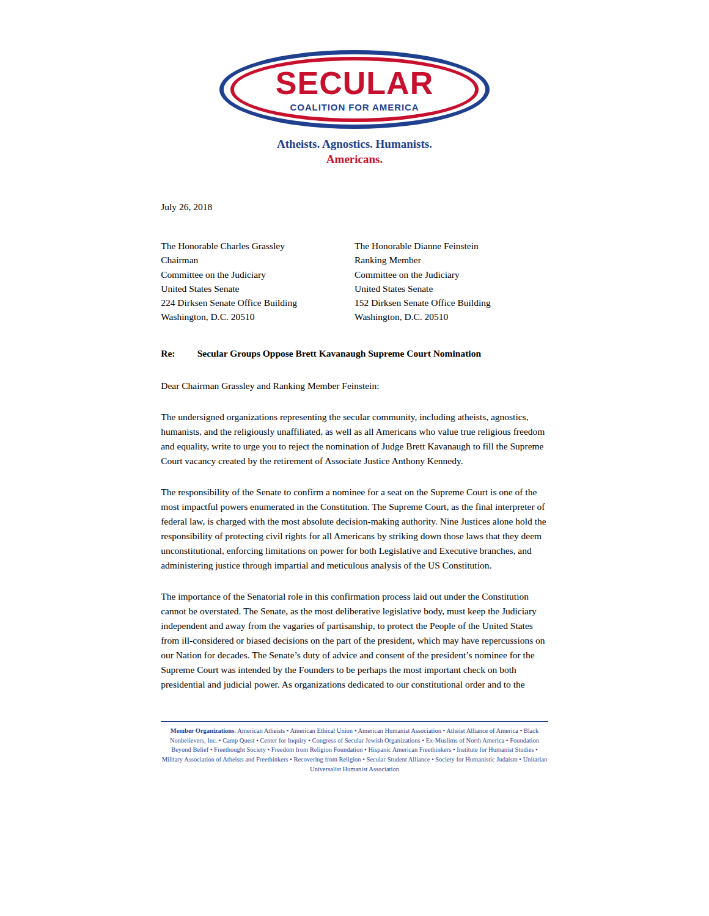Secular Coalition for America
Atheists. Agnostics. Humanists. Americans.
July 26, 2018
| The Honorable Charles Grassley Chairman Committee on the Judiciary United States Senate 224 Dirksen Senate Office Building Washington, D.C. 20510 | The Honorable Dianne Feinstein Ranking Member Committee on the Judiciary United States Senate 152 Dirksen Senate Office Building Washington, D.C. 20510 |
Re: Secular Groups Oppose Brett Kavanaugh Supreme Court Nomination
Dear Chairman Grassley and Ranking Member Feinstein:
The undersigned organizations representing the secular community, including atheists, agnostics, humanists, and the religiously unaffiliated, as well as all Americans who value true religious freedom and equality, write to urge you to reject the nomination of Judge Brett Kavanaugh to fill the Supreme Court vacancy created by the retirement of Associate Justice Anthony Kennedy.
The responsibility of the Senate to confirm a nominee for a seat on the Supreme Court is one of the most impactful powers enumerated in the Constitution. The Supreme Court, as the final interpreter of federal law, is charged with the most absolute decision-making authority. Nine Justices alone hold the responsibility of protecting civil rights for all Americans by striking down those laws that they deem unconstitutional, enforcing limitations on power for both Legislative and Executive branches, and administering justice through impartial and meticulous analysis of the US Constitution.
The importance of the Senatorial role in this confirmation process laid out under the Constitution cannot be overstated. The Senate, as the most deliberative legislative body, must keep the Judiciary independent and away from the vagaries of partisanship, to protect the People of the United States from ill-considered or biased decisions on the part of the president, which may have repercussions on our Nation for decades. The Senate’s duty of advice and consent of the president’s nominee for the Supreme Court was intended by the Founders to be perhaps the most important check on both presidential and judicial power. As organizations dedicated to our constitutional order and to the
Member Organizations: American Atheists • American Ethical Union • American Humanist Association • Atheist Alliance of America • Black Nonbelievers, Inc. • Camp Quest • Center for Inquiry • Congress of Secular Jewish Organizations • Ex-Muslims of North America • Foundation Beyond Belief • Freethought Society • Freedom from Religion Foundation • Hispanic American Freethinkers • Institute for Humanist Studies • Military Association of Atheists and Freethinkers • Recovering from Religion • Secular Student Alliance • Society for Humanistic Judaism • Unitarian Universalist Humanist Association